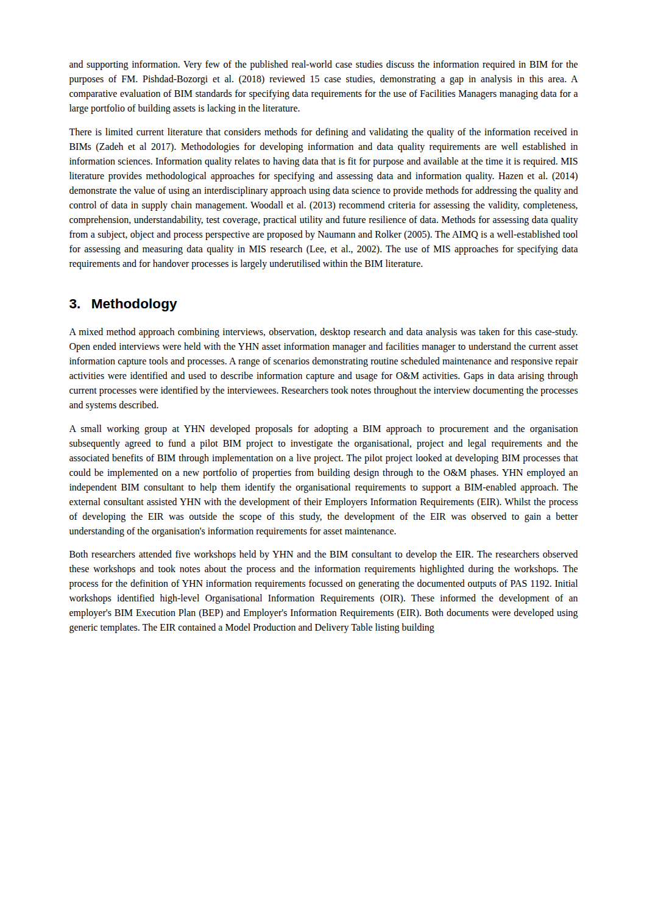and supporting information. Very few of the published real-world case studies discuss the information required in BIM for the purposes of FM. Pishdad-Bozorgi et al. (2018) reviewed 15 case studies, demonstrating a gap in analysis in this area. A comparative evaluation of BIM standards for specifying data requirements for the use of Facilities Managers managing data for a large portfolio of building assets is lacking in the literature.
There is limited current literature that considers methods for defining and validating the quality of the information received in BIMs (Zadeh et al 2017). Methodologies for developing information and data quality requirements are well established in information sciences. Information quality relates to having data that is fit for purpose and available at the time it is required. MIS literature provides methodological approaches for specifying and assessing data and information quality. Hazen et al. (2014) demonstrate the value of using an interdisciplinary approach using data science to provide methods for addressing the quality and control of data in supply chain management. Woodall et al. (2013) recommend criteria for assessing the validity, completeness, comprehension, understandability, test coverage, practical utility and future resilience of data. Methods for assessing data quality from a subject, object and process perspective are proposed by Naumann and Rolker (2005). The AIMQ is a well-established tool for assessing and measuring data quality in MIS research (Lee, et al., 2002). The use of MIS approaches for specifying data requirements and for handover processes is largely underutilised within the BIM literature.
3. Methodology
A mixed method approach combining interviews, observation, desktop research and data analysis was taken for this case-study. Open ended interviews were held with the YHN asset information manager and facilities manager to understand the current asset information capture tools and processes. A range of scenarios demonstrating routine scheduled maintenance and responsive repair activities were identified and used to describe information capture and usage for O&M activities. Gaps in data arising through current processes were identified by the interviewees. Researchers took notes throughout the interview documenting the processes and systems described.
A small working group at YHN developed proposals for adopting a BIM approach to procurement and the organisation subsequently agreed to fund a pilot BIM project to investigate the organisational, project and legal requirements and the associated benefits of BIM through implementation on a live project. The pilot project looked at developing BIM processes that could be implemented on a new portfolio of properties from building design through to the O&M phases. YHN employed an independent BIM consultant to help them identify the organisational requirements to support a BIM-enabled approach. The external consultant assisted YHN with the development of their Employers Information Requirements (EIR). Whilst the process of developing the EIR was outside the scope of this study, the development of the EIR was observed to gain a better understanding of the organisation's information requirements for asset maintenance.
Both researchers attended five workshops held by YHN and the BIM consultant to develop the EIR. The researchers observed these workshops and took notes about the process and the information requirements highlighted during the workshops. The process for the definition of YHN information requirements focussed on generating the documented outputs of PAS 1192. Initial workshops identified high-level Organisational Information Requirements (OIR). These informed the development of an employer's BIM Execution Plan (BEP) and Employer's Information Requirements (EIR). Both documents were developed using generic templates. The EIR contained a Model Production and Delivery Table listing building